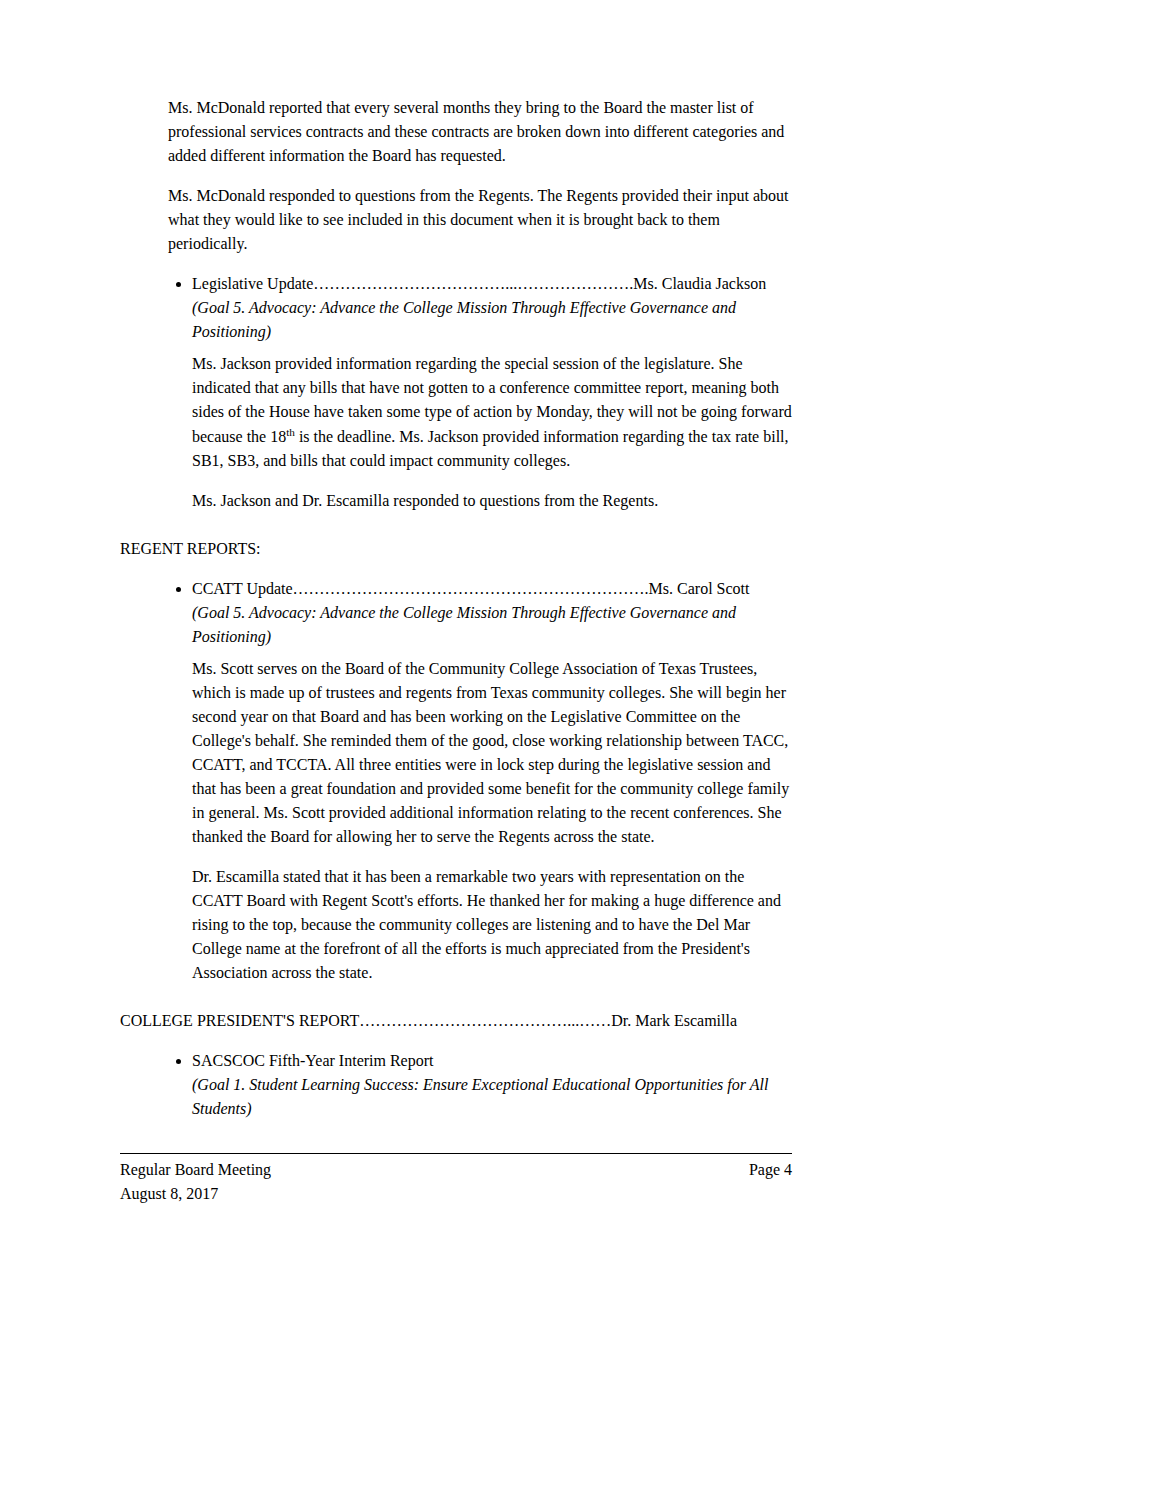Ms. McDonald reported that every several months they bring to the Board the master list of professional services contracts and these contracts are broken down into different categories and added different information the Board has requested.
Ms. McDonald responded to questions from the Regents. The Regents provided their input about what they would like to see included in this document when it is brought back to them periodically.
Legislative Update………………………………...………………….Ms. Claudia Jackson
(Goal 5. Advocacy: Advance the College Mission Through Effective Governance and Positioning)
Ms. Jackson provided information regarding the special session of the legislature. She indicated that any bills that have not gotten to a conference committee report, meaning both sides of the House have taken some type of action by Monday, they will not be going forward because the 18th is the deadline. Ms. Jackson provided information regarding the tax rate bill, SB1, SB3, and bills that could impact community colleges.
Ms. Jackson and Dr. Escamilla responded to questions from the Regents.
REGENT REPORTS:
CCATT Update………………………………………………………….Ms. Carol Scott
(Goal 5. Advocacy: Advance the College Mission Through Effective Governance and Positioning)
Ms. Scott serves on the Board of the Community College Association of Texas Trustees, which is made up of trustees and regents from Texas community colleges. She will begin her second year on that Board and has been working on the Legislative Committee on the College's behalf. She reminded them of the good, close working relationship between TACC, CCATT, and TCCTA. All three entities were in lock step during the legislative session and that has been a great foundation and provided some benefit for the community college family in general. Ms. Scott provided additional information relating to the recent conferences. She thanked the Board for allowing her to serve the Regents across the state.
Dr. Escamilla stated that it has been a remarkable two years with representation on the CCATT Board with Regent Scott's efforts. He thanked her for making a huge difference and rising to the top, because the community colleges are listening and to have the Del Mar College name at the forefront of all the efforts is much appreciated from the President's Association across the state.
COLLEGE PRESIDENT'S REPORT…………………………………...……Dr. Mark Escamilla
SACSCOC Fifth-Year Interim Report
(Goal 1. Student Learning Success: Ensure Exceptional Educational Opportunities for All Students)
Regular Board Meeting
August 8, 2017
Page 4